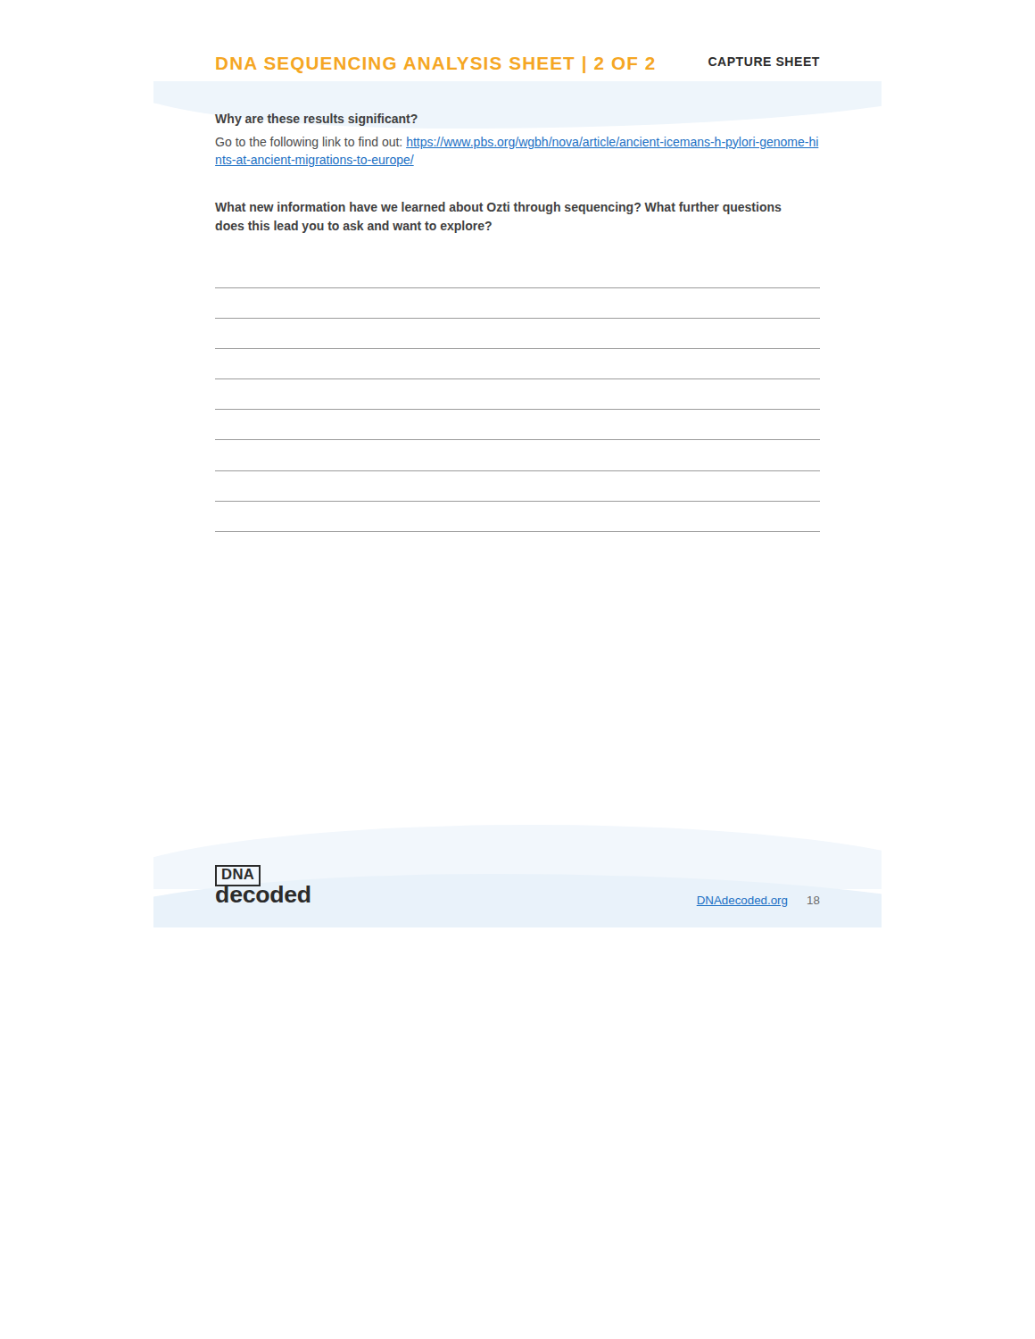DNA Sequencing Analysis Sheet | 2 of 2
Capture Sheet
Why are these results significant?
Go to the following link to find out: https://www.pbs.org/wgbh/nova/article/ancient-icemans-h-pylori-genome-hints-at-ancient-migrations-to-europe/
What new information have we learned about Ozti through sequencing? What further questions does this lead you to ask and want to explore?
DNA decoded
DNAdecoded.org 18